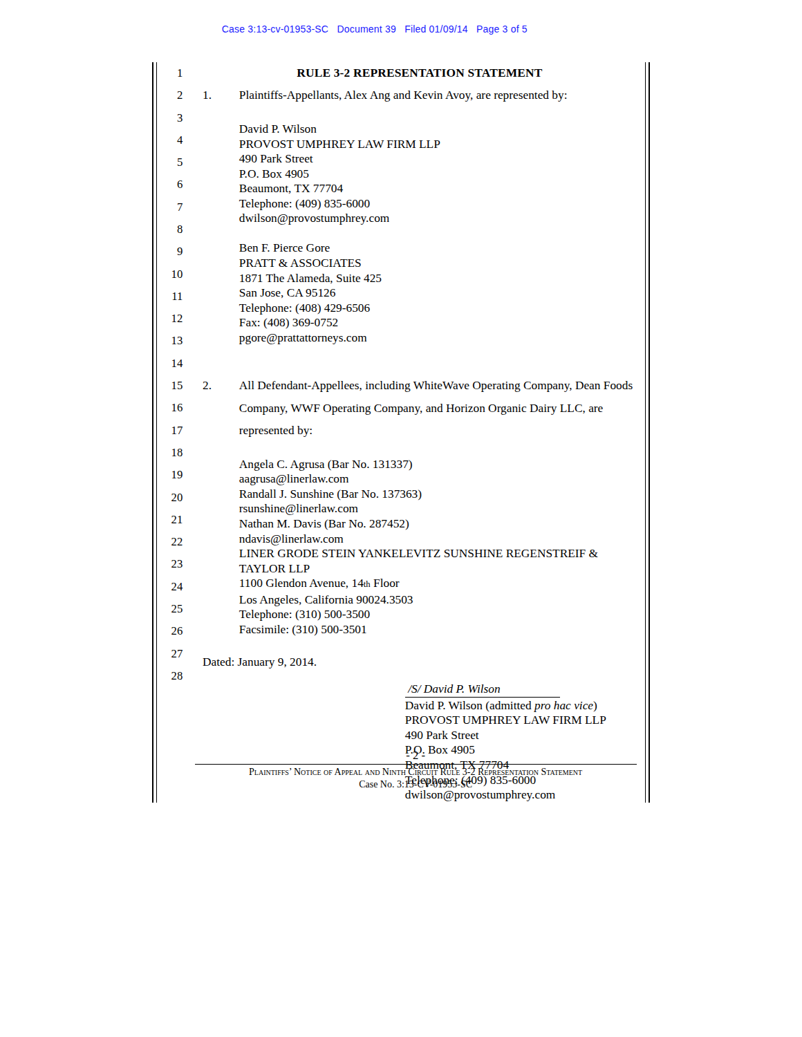Case 3:13-cv-01953-SC Document 39 Filed 01/09/14 Page 3 of 5
1
2
3
4
5
6
7
8
9
10
11
12
13
14
15
16
17
18
19
20
21
22
23
24
25
26
27
28
RULE 3-2 REPRESENTATION STATEMENT
1. Plaintiffs-Appellants, Alex Ang and Kevin Avoy, are represented by:
David P. Wilson
PROVOST UMPHREY LAW FIRM LLP
490 Park Street
P.O. Box 4905
Beaumont, TX 77704
Telephone: (409) 835-6000
dwilson@provostumphrey.com
Ben F. Pierce Gore
PRATT & ASSOCIATES
1871 The Alameda, Suite 425
San Jose, CA 95126
Telephone: (408) 429-6506
Fax: (408) 369-0752
pgore@prattattorneys.com
2. All Defendant-Appellees, including WhiteWave Operating Company, Dean Foods
Company, WWF Operating Company, and Horizon Organic Dairy LLC, are represented by:
Angela C. Agrusa (Bar No. 131337)
aagrusa@linerlaw.com
Randall J. Sunshine (Bar No. 137363)
rsunshine@linerlaw.com
Nathan M. Davis (Bar No. 287452)
ndavis@linerlaw.com
LINER GRODE STEIN YANKELEVITZ SUNSHINE REGENSTREIF & TAYLOR LLP
1100 Glendon Avenue, 14th Floor
Los Angeles, California 90024.3503
Telephone: (310) 500-3500
Facsimile: (310) 500-3501
Dated: January 9, 2014.
/S/ David P. Wilson
David P. Wilson (admitted pro hac vice)
PROVOST UMPHREY LAW FIRM LLP
490 Park Street
P.O. Box 4905
Beaumont, TX 77704
Telephone: (409) 835-6000
dwilson@provostumphrey.com
- 2 -
Plaintiffs’ Notice of Appeal and Ninth Circuit Rule 3-2 Representation Statement
Case No. 3:13-CV-01953-SC